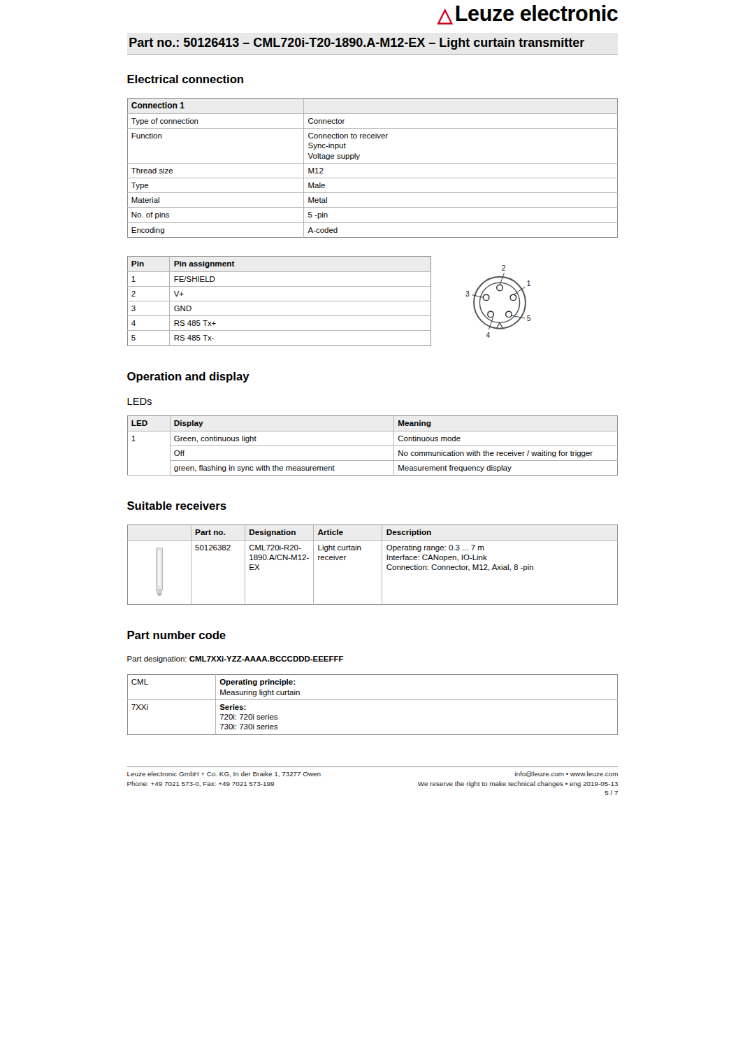△Leuze electronic
Part no.: 50126413 – CML720i-T20-1890.A-M12-EX – Light curtain transmitter
Electrical connection
| Connection 1 | |
| --- | --- |
| Type of connection | Connector |
| Function | Connection to receiver Sync-input Voltage supply |
| Thread size | M12 |
| Type | Male |
| Material | Metal |
| No. of pins | 5 -pin |
| Encoding | A-coded |
| Pin | Pin assignment |
| --- | --- |
| 1 | FE/SHIELD |
| 2 | V+ |
| 3 | GND |
| 4 | RS 485 Tx+ |
| 5 | RS 485 Tx- |
2 1 3 5 4
Operation and display
LEDs
| LED | Display | Meaning |
| --- | --- | --- |
| 1 | Green, continuous light | Continuous mode |
| Off | No communication with the receiver / waiting for trigger |
| green, flashing in sync with the measurement | Measurement frequency display |
Suitable receivers
| | Part no. | Designation | Article | Description |
| --- | --- | --- | --- | --- |
| | 50126382 | CML720i-R20-1890.A/CN-M12-EX | Light curtain receiver | Operating range: 0.3 ... 7 m Interface: CANopen, IO-Link Connection: Connector, M12, Axial, 8 -pin |
Part number code
Part designation: CML7XXi-YZZ-AAAA.BCCCDDD-EEEFFF
| CML | Operating principle: Measuring light curtain |
| 7XXi | Series: 720i: 720i series 730i: 730i series |
Leuze electronic GmbH + Co. KG, In der Braike 1, 73277 Owen
Phone: +49 7021 573-0, Fax: +49 7021 573-199
info@leuze.com • www.leuze.com
We reserve the right to make technical changes • eng 2019-05-13
5 / 7